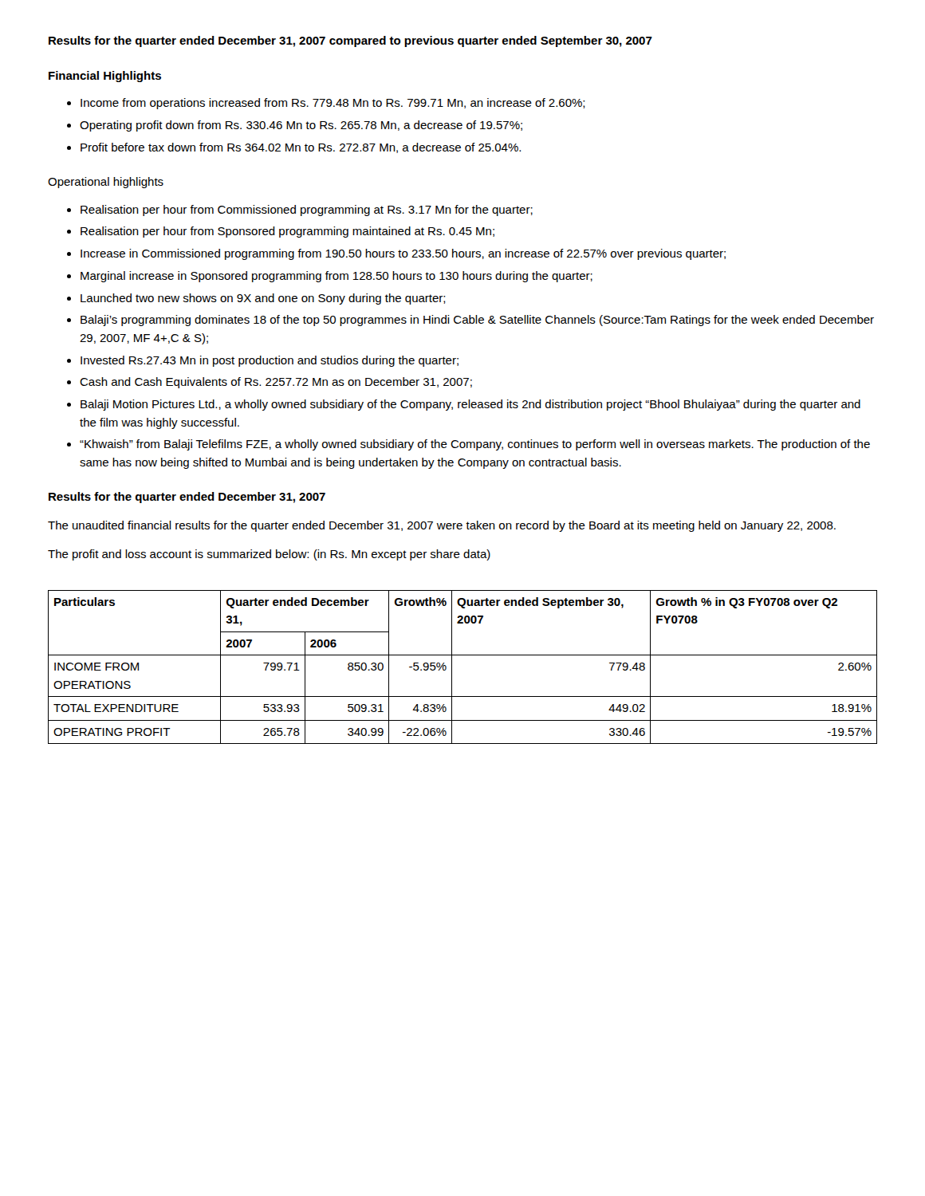Results for the quarter ended December 31, 2007 compared to previous quarter ended September 30, 2007
Financial Highlights
Income from operations increased from Rs. 779.48 Mn to Rs. 799.71 Mn, an increase of 2.60%;
Operating profit down from Rs. 330.46 Mn to Rs. 265.78 Mn, a decrease of 19.57%;
Profit before tax down from Rs 364.02 Mn to Rs. 272.87 Mn, a decrease of 25.04%.
Operational highlights
Realisation per hour from Commissioned programming at Rs. 3.17 Mn for the quarter;
Realisation per hour from Sponsored programming maintained at Rs. 0.45 Mn;
Increase in Commissioned programming from 190.50 hours to 233.50 hours, an increase of 22.57% over previous quarter;
Marginal increase in Sponsored programming from 128.50 hours to 130 hours during the quarter;
Launched two new shows on 9X and one on Sony during the quarter;
Balaji’s programming dominates 18 of the top 50 programmes in Hindi Cable & Satellite Channels (Source:Tam Ratings for the week ended December 29, 2007, MF 4+,C & S);
Invested Rs.27.43 Mn in post production and studios during the quarter;
Cash and Cash Equivalents of Rs. 2257.72 Mn as on December 31, 2007;
Balaji Motion Pictures Ltd., a wholly owned subsidiary of the Company, released its 2nd distribution project “Bhool Bhulaiyaa” during the quarter and the film was highly successful.
“Khwaish” from Balaji Telefilms FZE, a wholly owned subsidiary of the Company, continues to perform well in overseas markets. The production of the same has now being shifted to Mumbai and is being undertaken by the Company on contractual basis.
Results for the quarter ended December 31, 2007
The unaudited financial results for the quarter ended December 31, 2007 were taken on record by the Board at its meeting held on January 22, 2008.
The profit and loss account is summarized below: (in Rs. Mn except per share data)
| Particulars | Quarter ended December 31, | Growth% | Quarter ended September 30, 2007 | Growth % in Q3 FY0708 over Q2 FY0708 |
| --- | --- | --- | --- | --- |
| 2007 | 2006 |
| INCOME FROM OPERATIONS | 799.71 | 850.30 | -5.95% | 779.48 | 2.60% |
| TOTAL EXPENDITURE | 533.93 | 509.31 | 4.83% | 449.02 | 18.91% |
| OPERATING PROFIT | 265.78 | 340.99 | -22.06% | 330.46 | -19.57% |